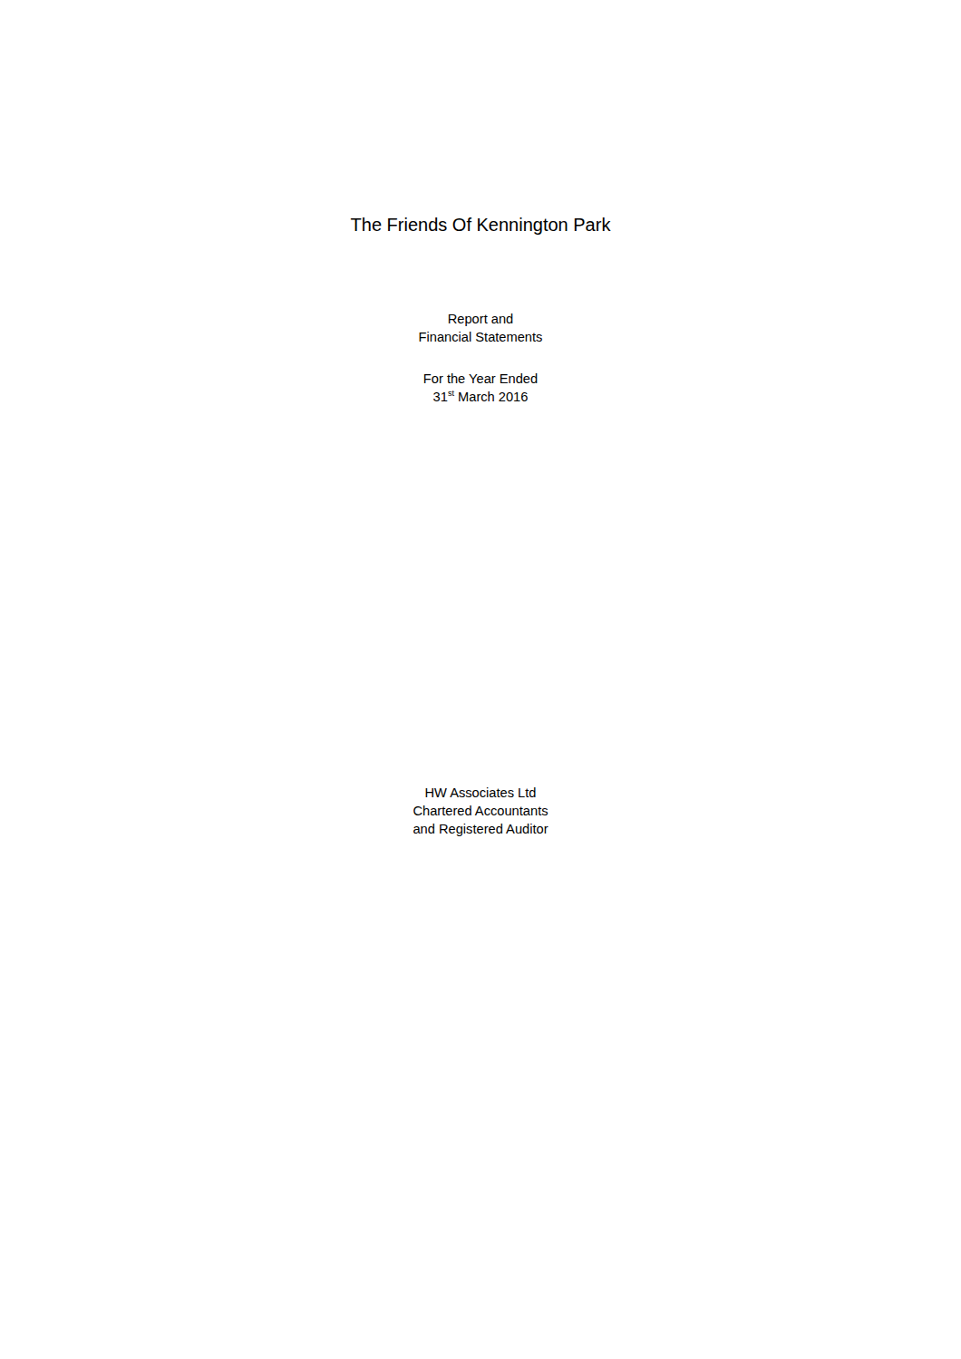The Friends Of Kennington Park
Report and
Financial Statements
For the Year Ended
31st March 2016
HW Associates Ltd
Chartered Accountants
and Registered Auditor